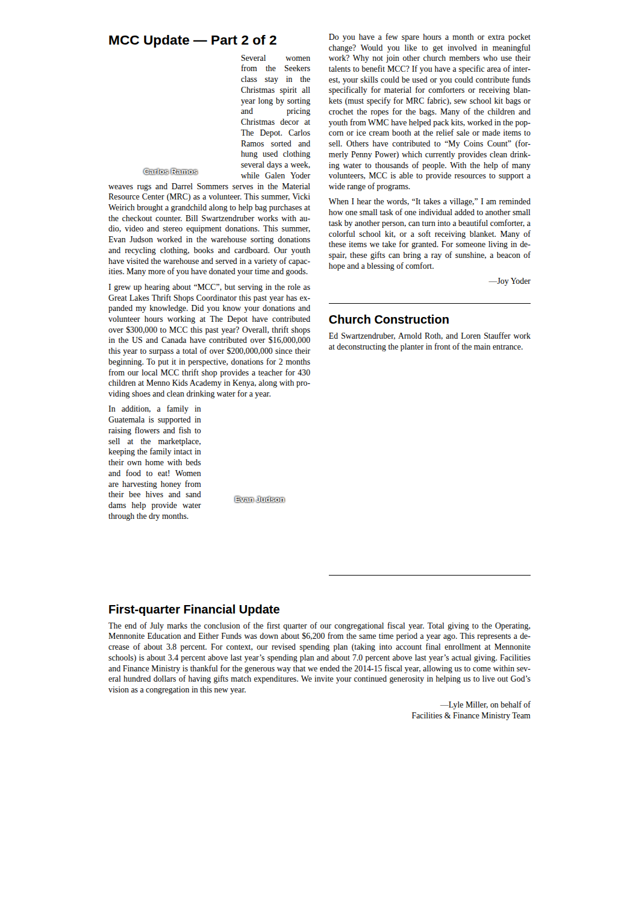MCC Update — Part 2 of 2
Carlos Ramos
Several women from the Seekers class stay in the Christmas spirit all year long by sorting and pricing Christmas decor at The Depot. Carlos Ramos sorted and hung used clothing several days a week, while Galen Yoder weaves rugs and Darrel Sommers serves in the Material Resource Center (MRC) as a volunteer. This summer, Vicki Weirich brought a grandchild along to help bag purchases at the checkout counter. Bill Swartzendruber works with audio, video and stereo equipment donations. This summer, Evan Judson worked in the warehouse sorting donations and recycling clothing, books and cardboard. Our youth have visited the warehouse and served in a variety of capacities. Many more of you have donated your time and goods.
I grew up hearing about “MCC”, but serving in the role as Great Lakes Thrift Shops Coordinator this past year has expanded my knowledge. Did you know your donations and volunteer hours working at The Depot have contributed over $300,000 to MCC this past year? Overall, thrift shops in the US and Canada have contributed over $16,000,000 this year to surpass a total of over $200,000,000 since their beginning. To put it in perspective, donations for 2 months from our local MCC thrift shop provides a teacher for 430 children at Menno Kids Academy in Kenya, along with providing shoes and clean drinking water for a year.
Evan Judson
In addition, a family in Guatemala is supported in raising flowers and fish to sell at the marketplace, keeping the family intact in their own home with beds and food to eat! Women are harvesting honey from their bee hives and sand dams help provide water through the dry months.
Do you have a few spare hours a month or extra pocket change? Would you like to get involved in meaningful work? Why not join other church members who use their talents to benefit MCC? If you have a specific area of interest, your skills could be used or you could contribute funds specifically for material for comforters or receiving blankets (must specify for MRC fabric), sew school kit bags or crochet the ropes for the bags. Many of the children and youth from WMC have helped pack kits, worked in the popcorn or ice cream booth at the relief sale or made items to sell. Others have contributed to “My Coins Count” (formerly Penny Power) which currently provides clean drinking water to thousands of people. With the help of many volunteers, MCC is able to provide resources to support a wide range of programs.
When I hear the words, “It takes a village,” I am reminded how one small task of one individual added to another small task by another person, can turn into a beautiful comforter, a colorful school kit, or a soft receiving blanket. Many of these items we take for granted. For someone living in despair, these gifts can bring a ray of sunshine, a beacon of hope and a blessing of comfort.
—Joy Yoder
Church Construction
Ed Swartzendruber, Arnold Roth, and Loren Stauffer work at deconstructing the planter in front of the main entrance.
First-quarter Financial Update
The end of July marks the conclusion of the first quarter of our congregational fiscal year. Total giving to the Operating, Mennonite Education and Either Funds was down about $6,200 from the same time period a year ago. This represents a decrease of about 3.8 percent. For context, our revised spending plan (taking into account final enrollment at Mennonite schools) is about 3.4 percent above last year’s spending plan and about 7.0 percent above last year’s actual giving. Facilities and Finance Ministry is thankful for the generous way that we ended the 2014-15 fiscal year, allowing us to come within several hundred dollars of having gifts match expenditures. We invite your continued generosity in helping us to live out God’s vision as a congregation in this new year.
—Lyle Miller, on behalf of
Facilities & Finance Ministry Team